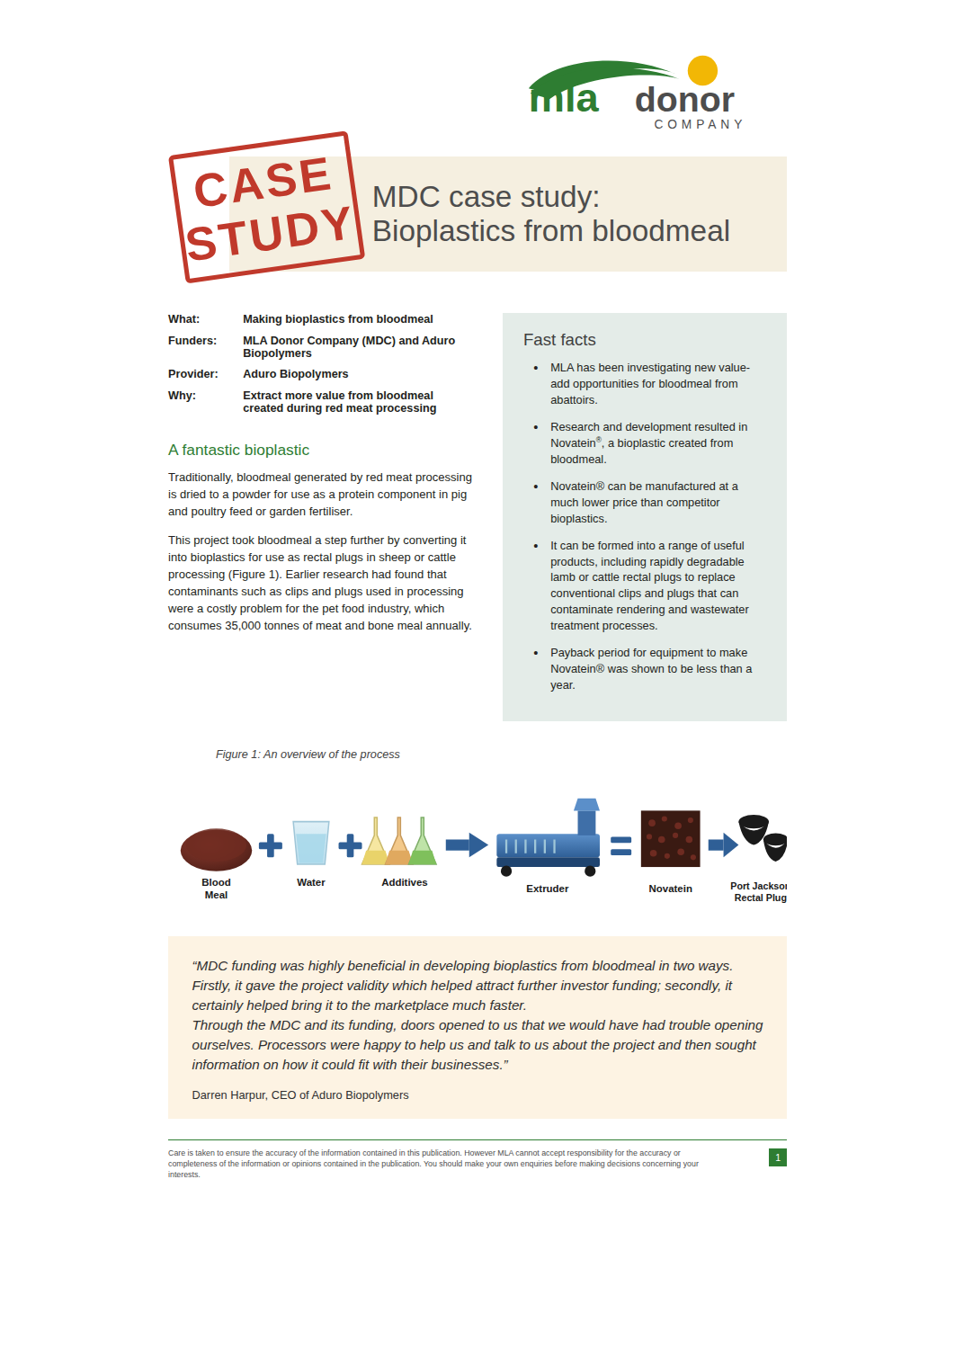mla donor COMPANY
CASE STUDY
MDC case study:
Bioplastics from bloodmeal
| What: | Making bioplastics from bloodmeal |
| Funders: | MLA Donor Company (MDC) and Aduro Biopolymers |
| Provider: | Aduro Biopolymers |
| Why: | Extract more value from bloodmeal created during red meat processing |
A fantastic bioplastic
Traditionally, bloodmeal generated by red meat processing is dried to a powder for use as a protein component in pig and poultry feed or garden fertiliser.
This project took bloodmeal a step further by converting it into bioplastics for use as rectal plugs in sheep or cattle processing (Figure 1). Earlier research had found that contaminants such as clips and plugs used in processing were a costly problem for the pet food industry, which consumes 35,000 tonnes of meat and bone meal annually.
Fast facts
MLA has been investigating new value-add opportunities for bloodmeal from abattoirs.
Research and development resulted in Novatein®, a bioplastic created from bloodmeal.
Novatein® can be manufactured at a much lower price than competitor bioplastics.
It can be formed into a range of useful products, including rapidly degradable lamb or cattle rectal plugs to replace conventional clips and plugs that can contaminate rendering and wastewater treatment processes.
Payback period for equipment to make Novatein® was shown to be less than a year.
Figure 1: An overview of the process
Blood Meal Water Additives Extruder Novatein Port Jackson Rectal Plug
“MDC funding was highly beneficial in developing bioplastics from bloodmeal in two ways. Firstly, it gave the project validity which helped attract further investor funding; secondly, it certainly helped bring it to the marketplace much faster.
Through the MDC and its funding, doors opened to us that we would have had trouble opening ourselves. Processors were happy to help us and talk to us about the project and then sought information on how it could fit with their businesses.”
Darren Harpur, CEO of Aduro Biopolymers
Care is taken to ensure the accuracy of the information contained in this publication. However MLA cannot accept responsibility for the accuracy or completeness of the information or opinions contained in the publication. You should make your own enquiries before making decisions concerning your interests.
1